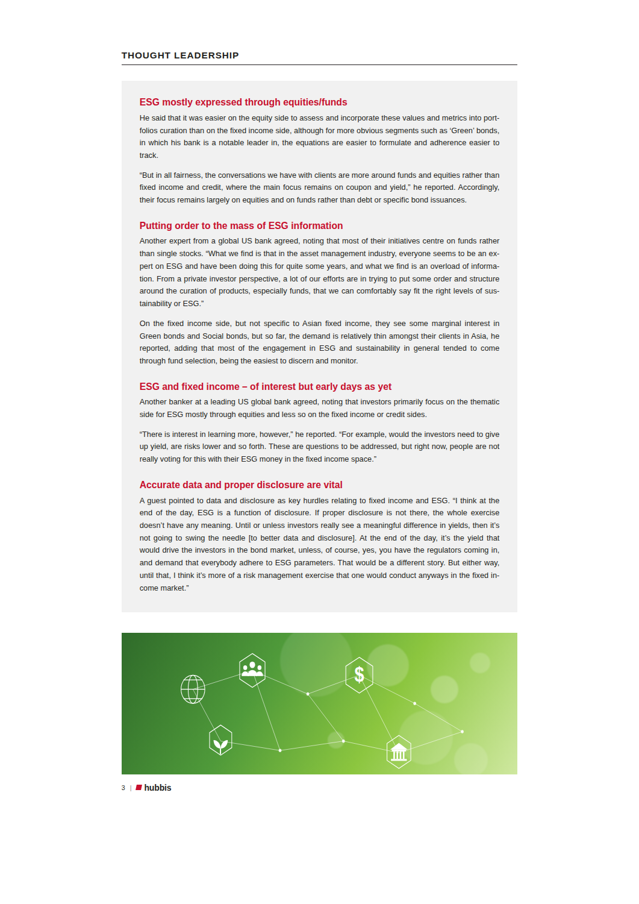Thought Leadership
ESG mostly expressed through equities/funds
He said that it was easier on the equity side to assess and incorporate these values and metrics into portfolios curation than on the fixed income side, although for more obvious segments such as ‘Green’ bonds, in which his bank is a notable leader in, the equations are easier to formulate and adherence easier to track.
“But in all fairness, the conversations we have with clients are more around funds and equities rather than fixed income and credit, where the main focus remains on coupon and yield,” he reported. Accordingly, their focus remains largely on equities and on funds rather than debt or specific bond issuances.
Putting order to the mass of ESG information
Another expert from a global US bank agreed, noting that most of their initiatives centre on funds rather than single stocks. “What we find is that in the asset management industry, everyone seems to be an expert on ESG and have been doing this for quite some years, and what we find is an overload of information. From a private investor perspective, a lot of our efforts are in trying to put some order and structure around the curation of products, especially funds, that we can comfortably say fit the right levels of sustainability or ESG.”
On the fixed income side, but not specific to Asian fixed income, they see some marginal interest in Green bonds and Social bonds, but so far, the demand is relatively thin amongst their clients in Asia, he reported, adding that most of the engagement in ESG and sustainability in general tended to come through fund selection, being the easiest to discern and monitor.
ESG and fixed income – of interest but early days as yet
Another banker at a leading US global bank agreed, noting that investors primarily focus on the thematic side for ESG mostly through equities and less so on the fixed income or credit sides.
“There is interest in learning more, however,” he reported. “For example, would the investors need to give up yield, are risks lower and so forth. These are questions to be addressed, but right now, people are not really voting for this with their ESG money in the fixed income space.”
Accurate data and proper disclosure are vital
A guest pointed to data and disclosure as key hurdles relating to fixed income and ESG. “I think at the end of the day, ESG is a function of disclosure. If proper disclosure is not there, the whole exercise doesn’t have any meaning. Until or unless investors really see a meaningful difference in yields, then it’s not going to swing the needle [to better data and disclosure]. At the end of the day, it’s the yield that would drive the investors in the bond market, unless, of course, yes, you have the regulators coming in, and demand that everybody adhere to ESG parameters. That would be a different story. But either way, until that, I think it’s more of a risk management exercise that one would conduct anyways in the fixed income market.”
$
3 | hubbis